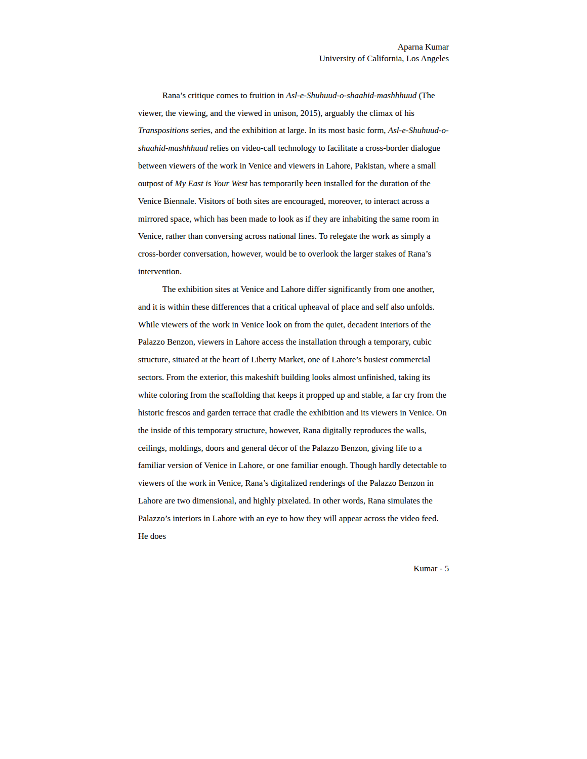Aparna Kumar
University of California, Los Angeles
Rana’s critique comes to fruition in Asl-e-Shuhuud-o-shaahid-mashhhuud (The viewer, the viewing, and the viewed in unison, 2015), arguably the climax of his Transpositions series, and the exhibition at large. In its most basic form, Asl-e-Shuhuud-o-shaahid-mashhhuud relies on video-call technology to facilitate a cross-border dialogue between viewers of the work in Venice and viewers in Lahore, Pakistan, where a small outpost of My East is Your West has temporarily been installed for the duration of the Venice Biennale. Visitors of both sites are encouraged, moreover, to interact across a mirrored space, which has been made to look as if they are inhabiting the same room in Venice, rather than conversing across national lines. To relegate the work as simply a cross-border conversation, however, would be to overlook the larger stakes of Rana’s intervention.
The exhibition sites at Venice and Lahore differ significantly from one another, and it is within these differences that a critical upheaval of place and self also unfolds. While viewers of the work in Venice look on from the quiet, decadent interiors of the Palazzo Benzon, viewers in Lahore access the installation through a temporary, cubic structure, situated at the heart of Liberty Market, one of Lahore’s busiest commercial sectors. From the exterior, this makeshift building looks almost unfinished, taking its white coloring from the scaffolding that keeps it propped up and stable, a far cry from the historic frescos and garden terrace that cradle the exhibition and its viewers in Venice. On the inside of this temporary structure, however, Rana digitally reproduces the walls, ceilings, moldings, doors and general décor of the Palazzo Benzon, giving life to a familiar version of Venice in Lahore, or one familiar enough. Though hardly detectable to viewers of the work in Venice, Rana’s digitalized renderings of the Palazzo Benzon in Lahore are two dimensional, and highly pixelated. In other words, Rana simulates the Palazzo’s interiors in Lahore with an eye to how they will appear across the video feed. He does
Kumar - 5